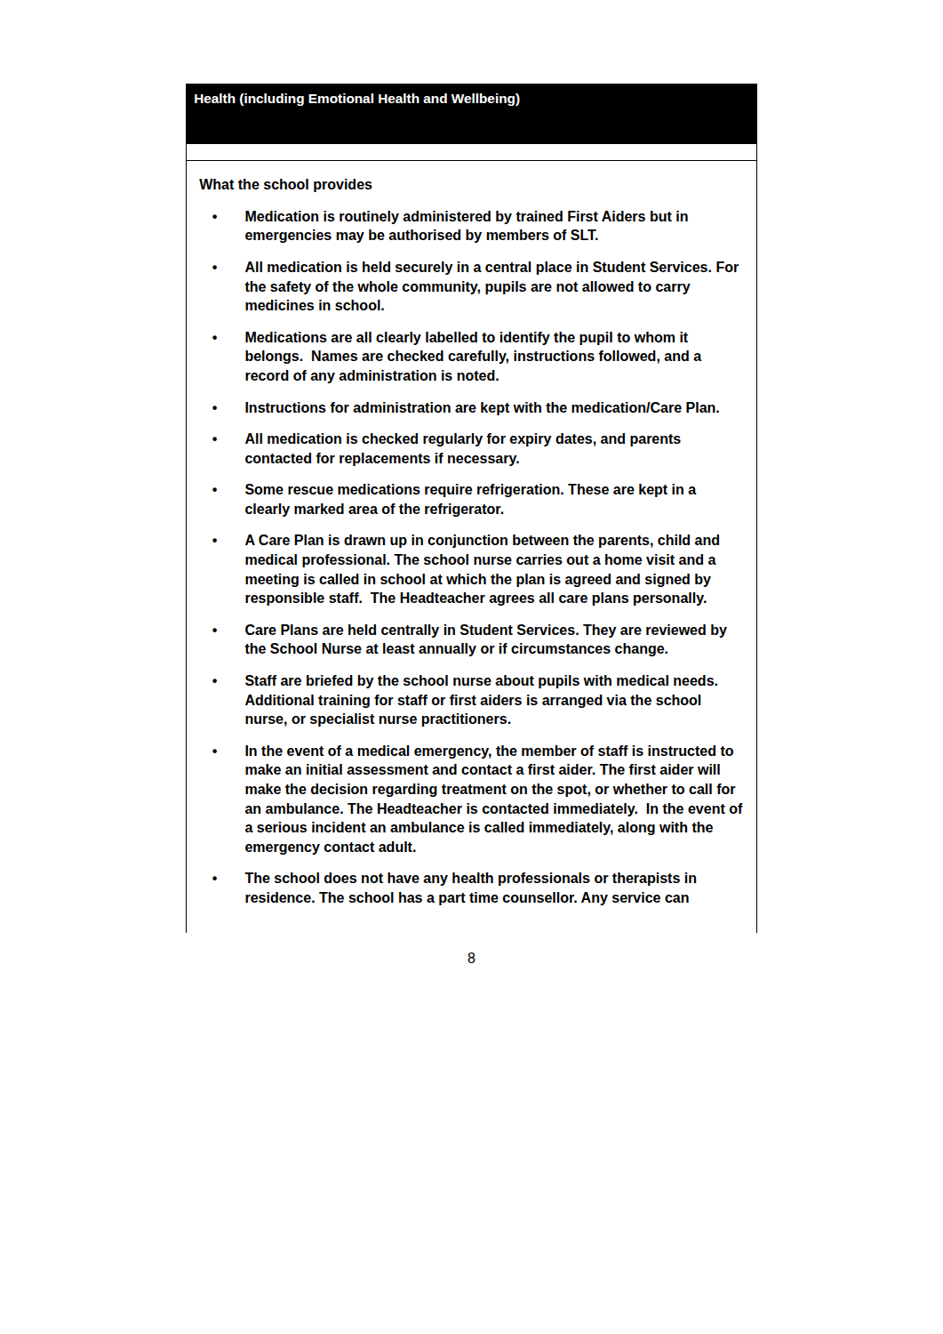Health (including Emotional Health and Wellbeing)
What the school provides
Medication is routinely administered by trained First Aiders but in emergencies may be authorised by members of SLT.
All medication is held securely in a central place in Student Services. For the safety of the whole community, pupils are not allowed to carry medicines in school.
Medications are all clearly labelled to identify the pupil to whom it belongs. Names are checked carefully, instructions followed, and a record of any administration is noted.
Instructions for administration are kept with the medication/Care Plan.
All medication is checked regularly for expiry dates, and parents contacted for replacements if necessary.
Some rescue medications require refrigeration. These are kept in a clearly marked area of the refrigerator.
A Care Plan is drawn up in conjunction between the parents, child and medical professional. The school nurse carries out a home visit and a meeting is called in school at which the plan is agreed and signed by responsible staff. The Headteacher agrees all care plans personally.
Care Plans are held centrally in Student Services. They are reviewed by the School Nurse at least annually or if circumstances change.
Staff are briefed by the school nurse about pupils with medical needs. Additional training for staff or first aiders is arranged via the school nurse, or specialist nurse practitioners.
In the event of a medical emergency, the member of staff is instructed to make an initial assessment and contact a first aider. The first aider will make the decision regarding treatment on the spot, or whether to call for an ambulance. The Headteacher is contacted immediately. In the event of a serious incident an ambulance is called immediately, along with the emergency contact adult.
The school does not have any health professionals or therapists in residence. The school has a part time counsellor. Any service can
8